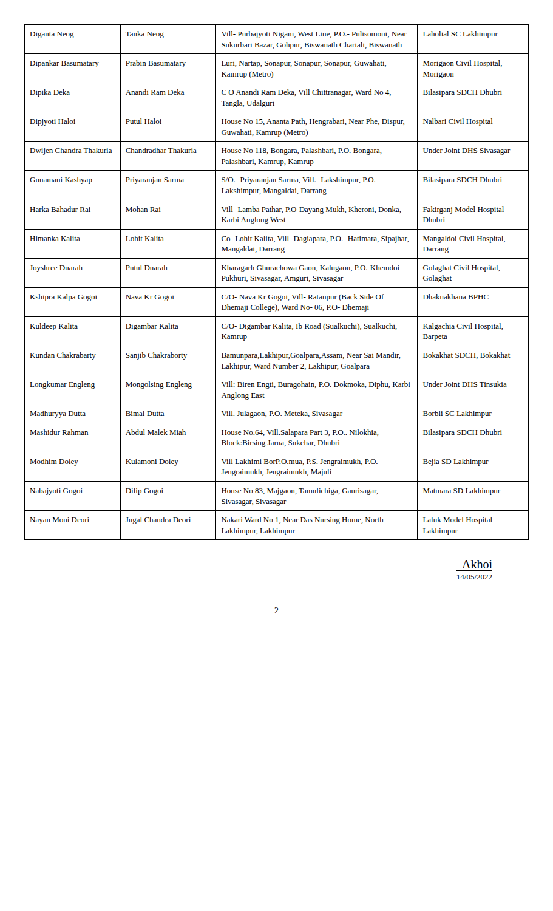| Diganta Neog | Tanka Neog | Vill- Purbajyoti Nigam, West Line, P.O.- Pulisomoni, Near Sukurbari Bazar, Gohpur, Biswanath Chariali, Biswanath | Laholial SC Lakhimpur |
| Dipankar Basumatary | Prabin Basumatary | Luri, Nartap, Sonapur, Sonapur, Sonapur, Guwahati, Kamrup (Metro) | Morigaon Civil Hospital, Morigaon |
| Dipika Deka | Anandi Ram Deka | C O Anandi Ram Deka, Vill Chittranagar, Ward No 4, Tangla, Udalguri | Bilasipara SDCH Dhubri |
| Dipjyoti Haloi | Putul Haloi | House No 15, Ananta Path, Hengrabari, Near Phe, Dispur, Guwahati, Kamrup (Metro) | Nalbari Civil Hospital |
| Dwijen Chandra Thakuria | Chandradhar Thakuria | House No 118, Bongara, Palashbari, P.O. Bongara, Palashbari, Kamrup, Kamrup | Under Joint DHS Sivasagar |
| Gunamani Kashyap | Priyaranjan Sarma | S/O.- Priyaranjan Sarma, Vill.- Lakshimpur, P.O.- Lakshimpur, Mangaldai, Darrang | Bilasipara SDCH Dhubri |
| Harka Bahadur Rai | Mohan Rai | Vill- Lamba Pathar, P.O-Dayang Mukh, Kheroni, Donka, Karbi Anglong West | Fakirganj Model Hospital Dhubri |
| Himanka Kalita | Lohit Kalita | Co- Lohit Kalita, Vill- Dagiapara, P.O.- Hatimara, Sipajhar, Mangaldai, Darrang | Mangaldoi Civil Hospital, Darrang |
| Joyshree Duarah | Putul Duarah | Kharagarh Ghurachowa Gaon, Kalugaon, P.O.-Khemdoi Pukhuri, Sivasagar, Amguri, Sivasagar | Golaghat Civil Hospital, Golaghat |
| Kshipra Kalpa Gogoi | Nava Kr Gogoi | C/O- Nava Kr Gogoi, Vill- Ratanpur (Back Side Of Dhemaji College), Ward No- 06, P.O- Dhemaji | Dhakuakhana BPHC |
| Kuldeep Kalita | Digambar Kalita | C/O- Digambar Kalita, Ib Road (Sualkuchi), Sualkuchi, Kamrup | Kalgachia Civil Hospital, Barpeta |
| Kundan Chakrabarty | Sanjib Chakraborty | Bamunpara,Lakhipur,Goalpara,Assam, Near Sai Mandir, Lakhipur, Ward Number 2, Lakhipur, Goalpara | Bokakhat SDCH, Bokakhat |
| Longkumar Engleng | Mongolsing Engleng | Vill: Biren Engti, Buragohain, P.O. Dokmoka, Diphu, Karbi Anglong East | Under Joint DHS Tinsukia |
| Madhuryya Dutta | Bimal Dutta | Vill. Julagaon, P.O. Meteka, Sivasagar | Borbli SC Lakhimpur |
| Mashidur Rahman | Abdul Malek Miah | House No.64, Vill.Salapara Part 3, P.O.. Nilokhia, Block:Birsing Jarua, Sukchar, Dhubri | Bilasipara SDCH Dhubri |
| Modhim Doley | Kulamoni Doley | Vill Lakhimi BorP.O.mua, P.S. Jengraimukh, P.O. Jengraimukh, Jengraimukh, Majuli | Bejia SD Lakhimpur |
| Nabajyoti Gogoi | Dilip Gogoi | House No 83, Majgaon, Tamulichiga, Gaurisagar, Sivasagar, Sivasagar | Matmara SD Lakhimpur |
| Nayan Moni Deori | Jugal Chandra Deori | Nakari Ward No 1, Near Das Nursing Home, North Lakhimpur, Lakhimpur | Laluk Model Hospital Lakhimpur |
Akhoi 14/05/2022
2